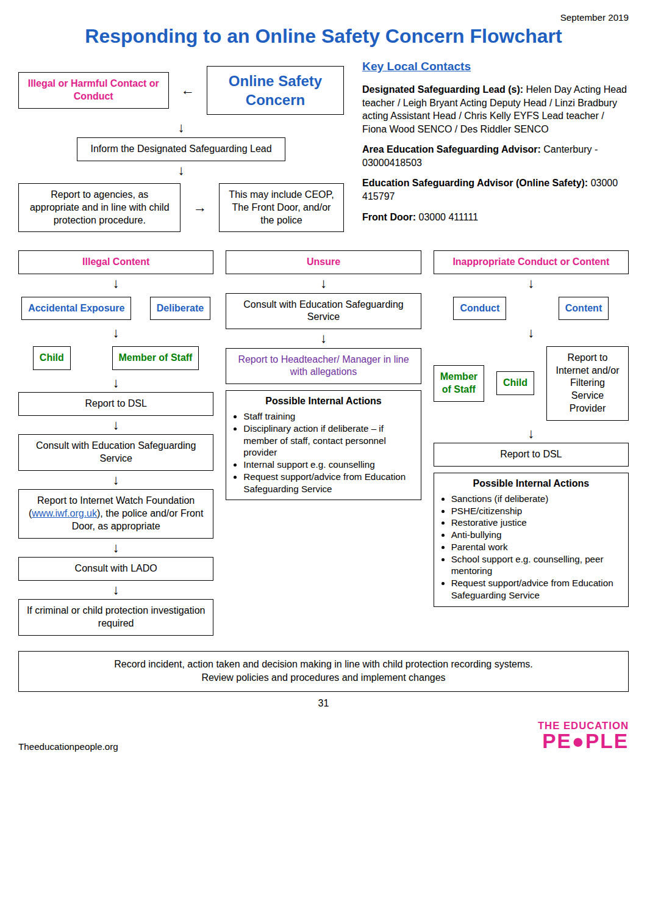September 2019
Responding to an Online Safety Concern Flowchart
Illegal or Harmful Contact or Conduct
←
Online Safety Concern
↓
Inform the Designated Safeguarding Lead
↓
Report to agencies, as appropriate and in line with child protection procedure.
→
This may include CEOP, The Front Door, and/or the police
Key Local Contacts
Designated Safeguarding Lead (s): Helen Day Acting Head teacher / Leigh Bryant Acting Deputy Head / Linzi Bradbury acting Assistant Head / Chris Kelly EYFS Lead teacher / Fiona Wood SENCO / Des Riddler SENCO
Area Education Safeguarding Advisor: Canterbury - 03000418503
Education Safeguarding Advisor (Online Safety): 03000 415797
Front Door: 03000 411111
Illegal Content
↓
Accidental Exposure
Deliberate
↓
Child
Member of Staff
↓
Report to DSL
↓
Consult with Education Safeguarding Service
↓
Report to Internet Watch Foundation (www.iwf.org.uk), the police and/or Front Door, as appropriate
↓
Consult with LADO
↓
If criminal or child protection investigation required
Unsure
↓
Consult with Education Safeguarding Service
↓
Report to Headteacher/ Manager in line with allegations
Possible Internal Actions
Staff training
Disciplinary action if deliberate – if member of staff, contact personnel provider
Internal support e.g. counselling
Request support/advice from Education Safeguarding Service
Inappropriate Conduct or Content
↓
Conduct
Content
↓
Member of Staff
Child
Report to Internet and/or Filtering Service Provider
↓
Report to DSL
Possible Internal Actions
Sanctions (if deliberate)
PSHE/citizenship
Restorative justice
Anti-bullying
Parental work
School support e.g. counselling, peer mentoring
Request support/advice from Education Safeguarding Service
Record incident, action taken and decision making in line with child protection recording systems.
Review policies and procedures and implement changes
31
Theeducationpeople.org
THE EDUCATION
PE●PLE